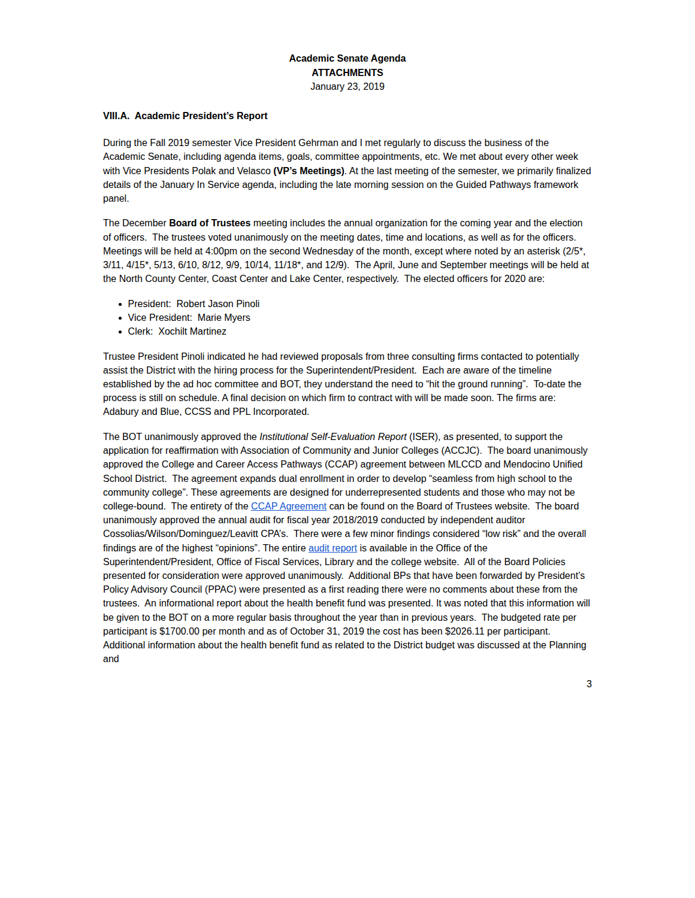Academic Senate Agenda
ATTACHMENTS
January 23, 2019
VIII.A. Academic President’s Report
During the Fall 2019 semester Vice President Gehrman and I met regularly to discuss the business of the Academic Senate, including agenda items, goals, committee appointments, etc. We met about every other week with Vice Presidents Polak and Velasco (VP’s Meetings). At the last meeting of the semester, we primarily finalized details of the January In Service agenda, including the late morning session on the Guided Pathways framework panel.
The December Board of Trustees meeting includes the annual organization for the coming year and the election of officers. The trustees voted unanimously on the meeting dates, time and locations, as well as for the officers. Meetings will be held at 4:00pm on the second Wednesday of the month, except where noted by an asterisk (2/5*, 3/11, 4/15*, 5/13, 6/10, 8/12, 9/9, 10/14, 11/18*, and 12/9). The April, June and September meetings will be held at the North County Center, Coast Center and Lake Center, respectively. The elected officers for 2020 are:
President: Robert Jason Pinoli
Vice President: Marie Myers
Clerk: Xochilt Martinez
Trustee President Pinoli indicated he had reviewed proposals from three consulting firms contacted to potentially assist the District with the hiring process for the Superintendent/President. Each are aware of the timeline established by the ad hoc committee and BOT, they understand the need to “hit the ground running”. To-date the process is still on schedule. A final decision on which firm to contract with will be made soon. The firms are: Adabury and Blue, CCSS and PPL Incorporated.
The BOT unanimously approved the Institutional Self-Evaluation Report (ISER), as presented, to support the application for reaffirmation with Association of Community and Junior Colleges (ACCJC). The board unanimously approved the College and Career Access Pathways (CCAP) agreement between MLCCD and Mendocino Unified School District. The agreement expands dual enrollment in order to develop “seamless from high school to the community college”. These agreements are designed for underrepresented students and those who may not be college-bound. The entirety of the CCAP Agreement can be found on the Board of Trustees website. The board unanimously approved the annual audit for fiscal year 2018/2019 conducted by independent auditor Cossolias/Wilson/Dominguez/Leavitt CPA’s. There were a few minor findings considered “low risk” and the overall findings are of the highest “opinions”. The entire audit report is available in the Office of the Superintendent/President, Office of Fiscal Services, Library and the college website. All of the Board Policies presented for consideration were approved unanimously. Additional BPs that have been forwarded by President’s Policy Advisory Council (PPAC) were presented as a first reading there were no comments about these from the trustees. An informational report about the health benefit fund was presented. It was noted that this information will be given to the BOT on a more regular basis throughout the year than in previous years. The budgeted rate per participant is $1700.00 per month and as of October 31, 2019 the cost has been $2026.11 per participant. Additional information about the health benefit fund as related to the District budget was discussed at the Planning and
3